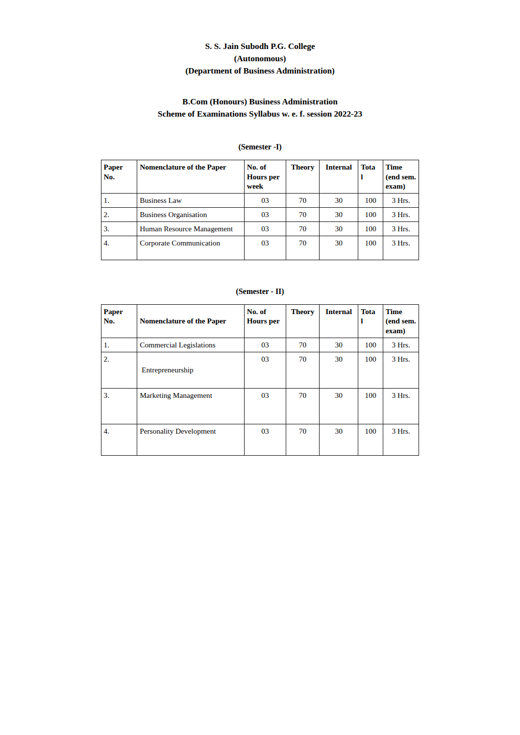S. S. Jain Subodh P.G. College (Autonomous) (Department of Business Administration)
B.Com (Honours) Business Administration Scheme of Examinations Syllabus w. e. f. session 2022-23
(Semester -I)
| Paper No. | Nomenclature of the Paper | No. of Hours per week | Theory | Internal | Tota l | Time (end sem. exam) |
| --- | --- | --- | --- | --- | --- | --- |
| 1. | Business Law | 03 | 70 | 30 | 100 | 3 Hrs. |
| 2. | Business Organisation | 03 | 70 | 30 | 100 | 3 Hrs. |
| 3. | Human Resource Management | 03 | 70 | 30 | 100 | 3 Hrs. |
| 4. | Corporate Communication | 03 | 70 | 30 | 100 | 3 Hrs. |
(Semester - II)
| Paper No. | Nomenclature of the Paper | No. of Hours per | Theory | Internal | Tota l | Time (end sem. exam) |
| --- | --- | --- | --- | --- | --- | --- |
| 1. | Commercial Legislations | 03 | 70 | 30 | 100 | 3 Hrs. |
| 2. | Entrepreneurship | 03 | 70 | 30 | 100 | 3 Hrs. |
| 3. | Marketing Management | 03 | 70 | 30 | 100 | 3 Hrs. |
| 4. | Personality Development | 03 | 70 | 30 | 100 | 3 Hrs. |